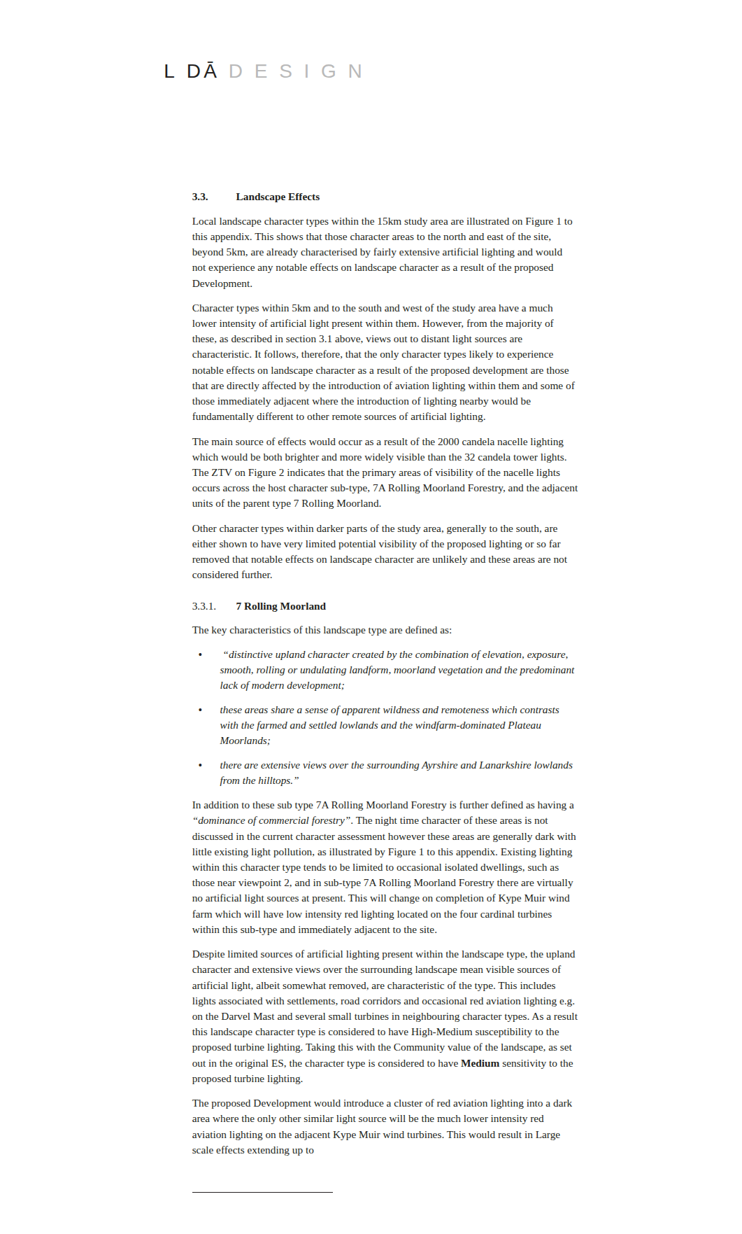L DĀ D E S I G N
3.3. Landscape Effects
Local landscape character types within the 15km study area are illustrated on Figure 1 to this appendix. This shows that those character areas to the north and east of the site, beyond 5km, are already characterised by fairly extensive artificial lighting and would not experience any notable effects on landscape character as a result of the proposed Development.
Character types within 5km and to the south and west of the study area have a much lower intensity of artificial light present within them. However, from the majority of these, as described in section 3.1 above, views out to distant light sources are characteristic. It follows, therefore, that the only character types likely to experience notable effects on landscape character as a result of the proposed development are those that are directly affected by the introduction of aviation lighting within them and some of those immediately adjacent where the introduction of lighting nearby would be fundamentally different to other remote sources of artificial lighting.
The main source of effects would occur as a result of the 2000 candela nacelle lighting which would be both brighter and more widely visible than the 32 candela tower lights. The ZTV on Figure 2 indicates that the primary areas of visibility of the nacelle lights occurs across the host character sub-type, 7A Rolling Moorland Forestry, and the adjacent units of the parent type 7 Rolling Moorland.
Other character types within darker parts of the study area, generally to the south, are either shown to have very limited potential visibility of the proposed lighting or so far removed that notable effects on landscape character are unlikely and these areas are not considered further.
3.3.1. 7 Rolling Moorland
The key characteristics of this landscape type are defined as:
“distinctive upland character created by the combination of elevation, exposure, smooth, rolling or undulating landform, moorland vegetation and the predominant lack of modern development;
these areas share a sense of apparent wildness and remoteness which contrasts with the farmed and settled lowlands and the windfarm-dominated Plateau Moorlands;
there are extensive views over the surrounding Ayrshire and Lanarkshire lowlands from the hilltops.”
In addition to these sub type 7A Rolling Moorland Forestry is further defined as having a “dominance of commercial forestry”. The night time character of these areas is not discussed in the current character assessment however these areas are generally dark with little existing light pollution, as illustrated by Figure 1 to this appendix. Existing lighting within this character type tends to be limited to occasional isolated dwellings, such as those near viewpoint 2, and in sub-type 7A Rolling Moorland Forestry there are virtually no artificial light sources at present. This will change on completion of Kype Muir wind farm which will have low intensity red lighting located on the four cardinal turbines within this sub-type and immediately adjacent to the site.
Despite limited sources of artificial lighting present within the landscape type, the upland character and extensive views over the surrounding landscape mean visible sources of artificial light, albeit somewhat removed, are characteristic of the type. This includes lights associated with settlements, road corridors and occasional red aviation lighting e.g. on the Darvel Mast and several small turbines in neighbouring character types. As a result this landscape character type is considered to have High-Medium susceptibility to the proposed turbine lighting. Taking this with the Community value of the landscape, as set out in the original ES, the character type is considered to have Medium sensitivity to the proposed turbine lighting.
The proposed Development would introduce a cluster of red aviation lighting into a dark area where the only other similar light source will be the much lower intensity red aviation lighting on the adjacent Kype Muir wind turbines. This would result in Large scale effects extending up to